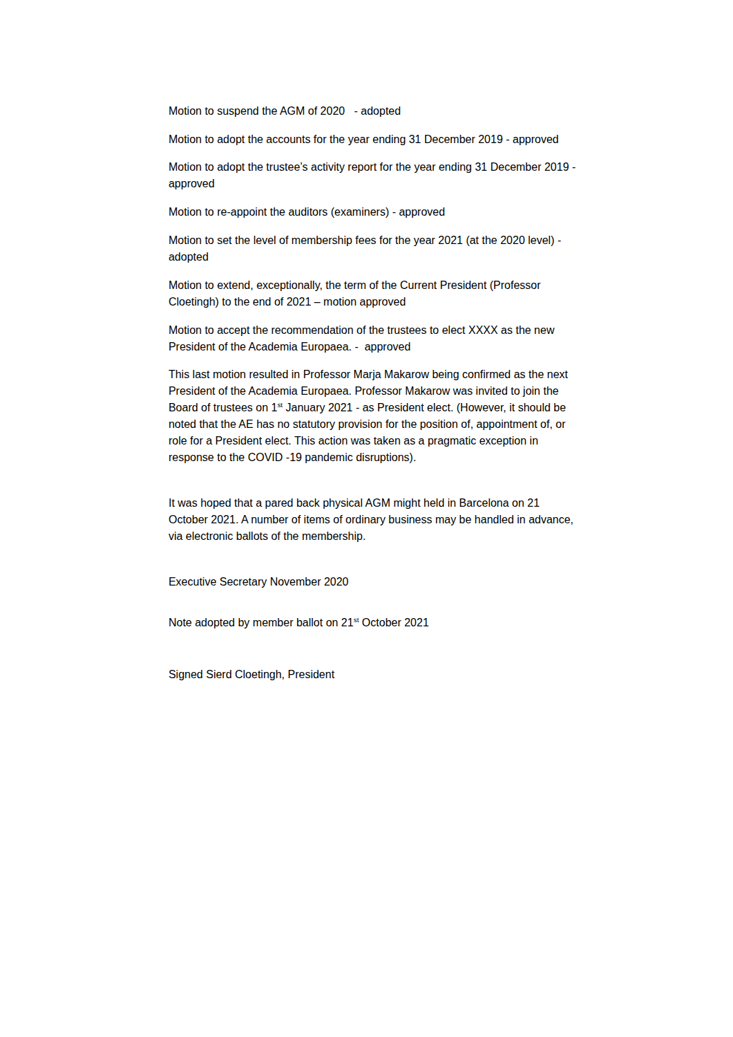Motion to suspend the AGM of 2020 - adopted
Motion to adopt the accounts for the year ending 31 December 2019 - approved
Motion to adopt the trustee’s activity report for the year ending 31 December 2019 - approved
Motion to re-appoint the auditors (examiners) - approved
Motion to set the level of membership fees for the year 2021 (at the 2020 level) - adopted
Motion to extend, exceptionally, the term of the Current President (Professor Cloetingh) to the end of 2021 – motion approved
Motion to accept the recommendation of the trustees to elect XXXX as the new President of the Academia Europaea. - approved
This last motion resulted in Professor Marja Makarow being confirmed as the next President of the Academia Europaea. Professor Makarow was invited to join the Board of trustees on 1st January 2021 - as President elect. (However, it should be noted that the AE has no statutory provision for the position of, appointment of, or role for a President elect. This action was taken as a pragmatic exception in response to the COVID -19 pandemic disruptions).
It was hoped that a pared back physical AGM might held in Barcelona on 21 October 2021. A number of items of ordinary business may be handled in advance, via electronic ballots of the membership.
Executive Secretary November 2020
Note adopted by member ballot on 21st October 2021
Signed Sierd Cloetingh, President